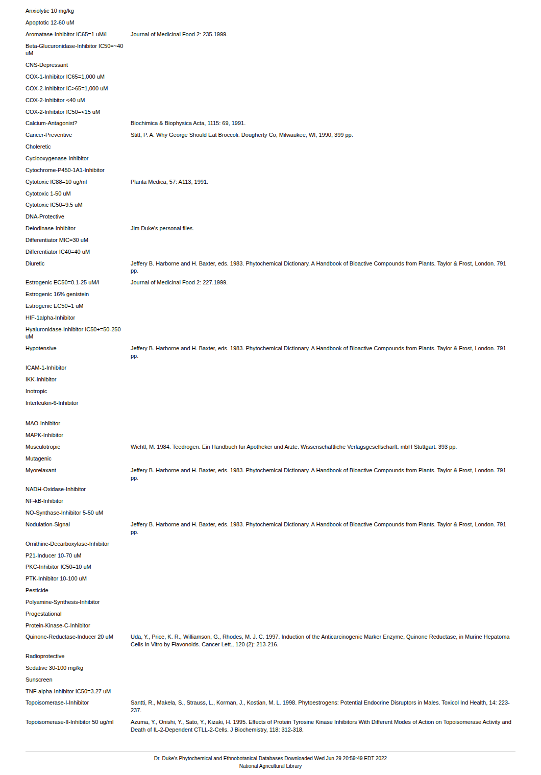| Anxiolytic 10 mg/kg | |
| Apoptotic 12-60 uM | |
| Aromatase-Inhibitor IC65=1 uM/l | Journal of Medicinal Food 2: 235.1999. |
| Beta-Glucuronidase-Inhibitor IC50=~40 uM | |
| CNS-Depressant | |
| COX-1-Inhibitor IC65=1,000 uM | |
| COX-2-Inhibitor IC>65=1,000 uM | |
| COX-2-Inhibitor <40 uM | |
| COX-2-Inhibitor IC50=<15 uM | |
| Calcium-Antagonist? | Biochimica & Biophysica Acta, 1115: 69, 1991. |
| Cancer-Preventive | Stitt, P. A. Why George Should Eat Broccoli. Dougherty Co, Milwaukee, WI, 1990, 399 pp. |
| Choleretic | |
| Cyclooxygenase-Inhibitor | |
| Cytochrome-P450-1A1-Inhibitor | |
| Cytotoxic IC88=10 ug/ml | Planta Medica, 57: A113, 1991. |
| Cytotoxic 1-50 uM | |
| Cytotoxic IC50=9.5 uM | |
| DNA-Protective | |
| Deiodinase-Inhibitor | Jim Duke's personal files. |
| Differentiator MIC=30 uM | |
| Differentiator IC40=40 uM | |
| Diuretic | Jeffery B. Harborne and H. Baxter, eds. 1983. Phytochemical Dictionary. A Handbook of Bioactive Compounds from Plants. Taylor & Frost, London. 791 pp. |
| Estrogenic EC50=0.1-25 uM/l | Journal of Medicinal Food 2: 227.1999. |
| Estrogenic 16% genistein | |
| Estrogenic EC50=1 uM | |
| HIF-1alpha-Inhibitor | |
| Hyaluronidase-Inhibitor IC50+=50-250 uM | |
| Hypotensive | Jeffery B. Harborne and H. Baxter, eds. 1983. Phytochemical Dictionary. A Handbook of Bioactive Compounds from Plants. Taylor & Frost, London. 791 pp. |
| ICAM-1-Inhibitor | |
| IKK-Inhibitor | |
| Inotropic | |
| Interleukin-6-Inhibitor | |
| MAO-Inhibitor | |
| MAPK-Inhibitor | |
| Musculotropic | Wichtl, M. 1984. Teedrogen. Ein Handbuch fur Apotheker und Arzte. Wissenschaftliche Verlagsgesellscharft. mbH Stuttgart. 393 pp. |
| Mutagenic | |
| Myorelaxant | Jeffery B. Harborne and H. Baxter, eds. 1983. Phytochemical Dictionary. A Handbook of Bioactive Compounds from Plants. Taylor & Frost, London. 791 pp. |
| NADH-Oxidase-Inhibitor | |
| NF-kB-Inhibitor | |
| NO-Synthase-Inhibitor 5-50 uM | |
| Nodulation-Signal | Jeffery B. Harborne and H. Baxter, eds. 1983. Phytochemical Dictionary. A Handbook of Bioactive Compounds from Plants. Taylor & Frost, London. 791 pp. |
| Ornithine-Decarboxylase-Inhibitor | |
| P21-Inducer 10-70 uM | |
| PKC-Inhibitor IC50=10 uM | |
| PTK-Inhibitor 10-100 uM | |
| Pesticide | |
| Polyamine-Synthesis-Inhibitor | |
| Progestational | |
| Protein-Kinase-C-Inhibitor | |
| Quinone-Reductase-Inducer 20 uM | Uda, Y., Price, K. R., Williamson, G., Rhodes, M. J. C. 1997. Induction of the Anticarcinogenic Marker Enzyme, Quinone Reductase, in Murine Hepatoma Cells In Vitro by Flavonoids. Cancer Lett., 120 (2): 213-216. |
| Radioprotective | |
| Sedative 30-100 mg/kg | |
| Sunscreen | |
| TNF-alpha-Inhibitor IC50=3.27 uM | |
| Topoisomerase-I-Inhibitor | Santti, R., Makela, S., Strauss, L., Korman, J., Kostian, M. L. 1998. Phytoestrogens: Potential Endocrine Disruptors in Males. Toxicol Ind Health, 14: 223-237. |
| Topoisomerase-II-Inhibitor 50 ug/ml | Azuma, Y., Onishi, Y., Sato, Y., Kizaki, H. 1995. Effects of Protein Tyrosine Kinase Inhibitors With Different Modes of Action on Topoisomerase Activity and Death of IL-2-Dependent CTLL-2-Cells. J Biochemistry, 118: 312-318. |
Dr. Duke's Phytochemical and Ethnobotanical Databases Downloaded Wed Jun 29 20:59:49 EDT 2022
National Agricultural Library